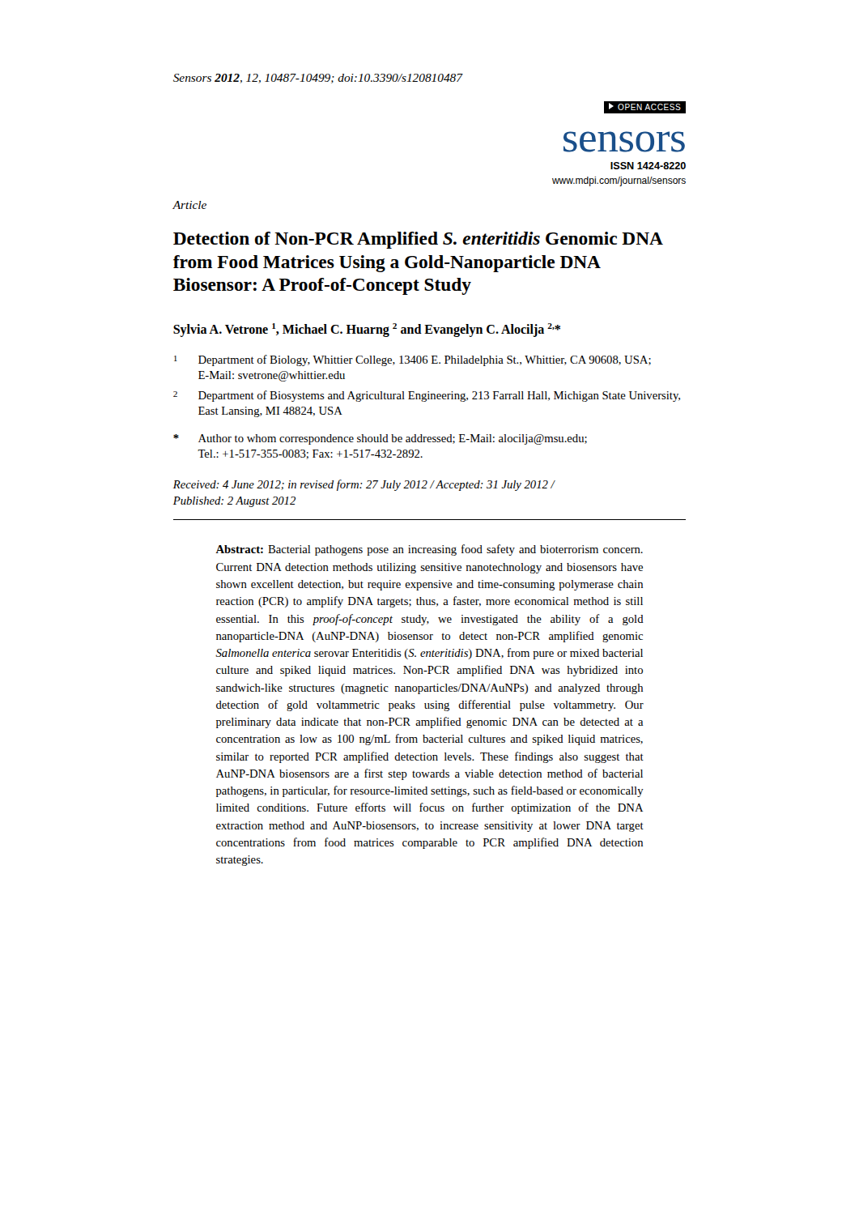Sensors 2012, 12, 10487-10499; doi:10.3390/s120810487
OPEN ACCESS
sensors
ISSN 1424-8220
www.mdpi.com/journal/sensors
Article
Detection of Non-PCR Amplified S. enteritidis Genomic DNA from Food Matrices Using a Gold-Nanoparticle DNA Biosensor: A Proof-of-Concept Study
Sylvia A. Vetrone 1, Michael C. Huarng 2 and Evangelyn C. Alocilja 2,*
1 Department of Biology, Whittier College, 13406 E. Philadelphia St., Whittier, CA 90608, USA;
E-Mail: svetrone@whittier.edu
2 Department of Biosystems and Agricultural Engineering, 213 Farrall Hall, Michigan State University, East Lansing, MI 48824, USA
*Author to whom correspondence should be addressed; E-Mail: alocilja@msu.edu;
Tel.: +1-517-355-0083; Fax: +1-517-432-2892.
Received: 4 June 2012; in revised form: 27 July 2012 / Accepted: 31 July 2012 /
Published: 2 August 2012
Abstract: Bacterial pathogens pose an increasing food safety and bioterrorism concern. Current DNA detection methods utilizing sensitive nanotechnology and biosensors have shown excellent detection, but require expensive and time-consuming polymerase chain reaction (PCR) to amplify DNA targets; thus, a faster, more economical method is still essential. In this proof-of-concept study, we investigated the ability of a gold nanoparticle-DNA (AuNP-DNA) biosensor to detect non-PCR amplified genomic Salmonella enterica serovar Enteritidis (S. enteritidis) DNA, from pure or mixed bacterial culture and spiked liquid matrices. Non-PCR amplified DNA was hybridized into sandwich-like structures (magnetic nanoparticles/DNA/AuNPs) and analyzed through detection of gold voltammetric peaks using differential pulse voltammetry. Our preliminary data indicate that non-PCR amplified genomic DNA can be detected at a concentration as low as 100 ng/mL from bacterial cultures and spiked liquid matrices, similar to reported PCR amplified detection levels. These findings also suggest that AuNP-DNA biosensors are a first step towards a viable detection method of bacterial pathogens, in particular, for resource-limited settings, such as field-based or economically limited conditions. Future efforts will focus on further optimization of the DNA extraction method and AuNP-biosensors, to increase sensitivity at lower DNA target concentrations from food matrices comparable to PCR amplified DNA detection strategies.